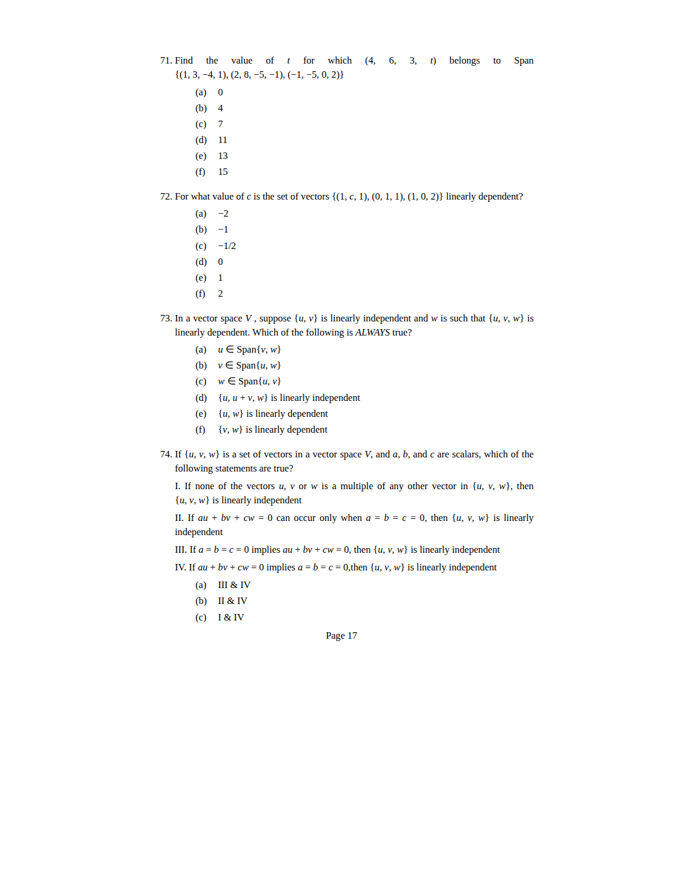Find the value of t for which (4, 6, 3, t) belongs to Span {(1, 3, −4, 1), (2, 8, −5, −1), (−1, −5, 0, 2)}
0
4
7
11
13
15
For what value of c is the set of vectors {(1, c, 1), (0, 1, 1), (1, 0, 2)} linearly dependent?
−2
−1
−1/2
0
1
2
In a vector space V , suppose {u, v} is linearly independent and w is such that {u, v, w} is linearly dependent. Which of the following is ALWAYS true?
u ∈ Span{v, w}
v ∈ Span{u, w}
w ∈ Span{u, v}
{u, u + v, w} is linearly independent
{u, w} is linearly dependent
{v, w} is linearly dependent
If {u, v, w} is a set of vectors in a vector space V, and a, b, and c are scalars, which of the following statements are true?
I. If none of the vectors u, v or w is a multiple of any other vector in {u, v, w}, then {u, v, w} is linearly independent
II. If au + bv + cw = 0 can occur only when a = b = c = 0, then {u, v, w} is linearly independent
III. If a = b = c = 0 implies au + bv + cw = 0, then {u, v, w} is linearly independent
IV. If au + bv + cw = 0 implies a = b = c = 0,then {u, v, w} is linearly independent
III & IV
II & IV
I & IV
Page 17